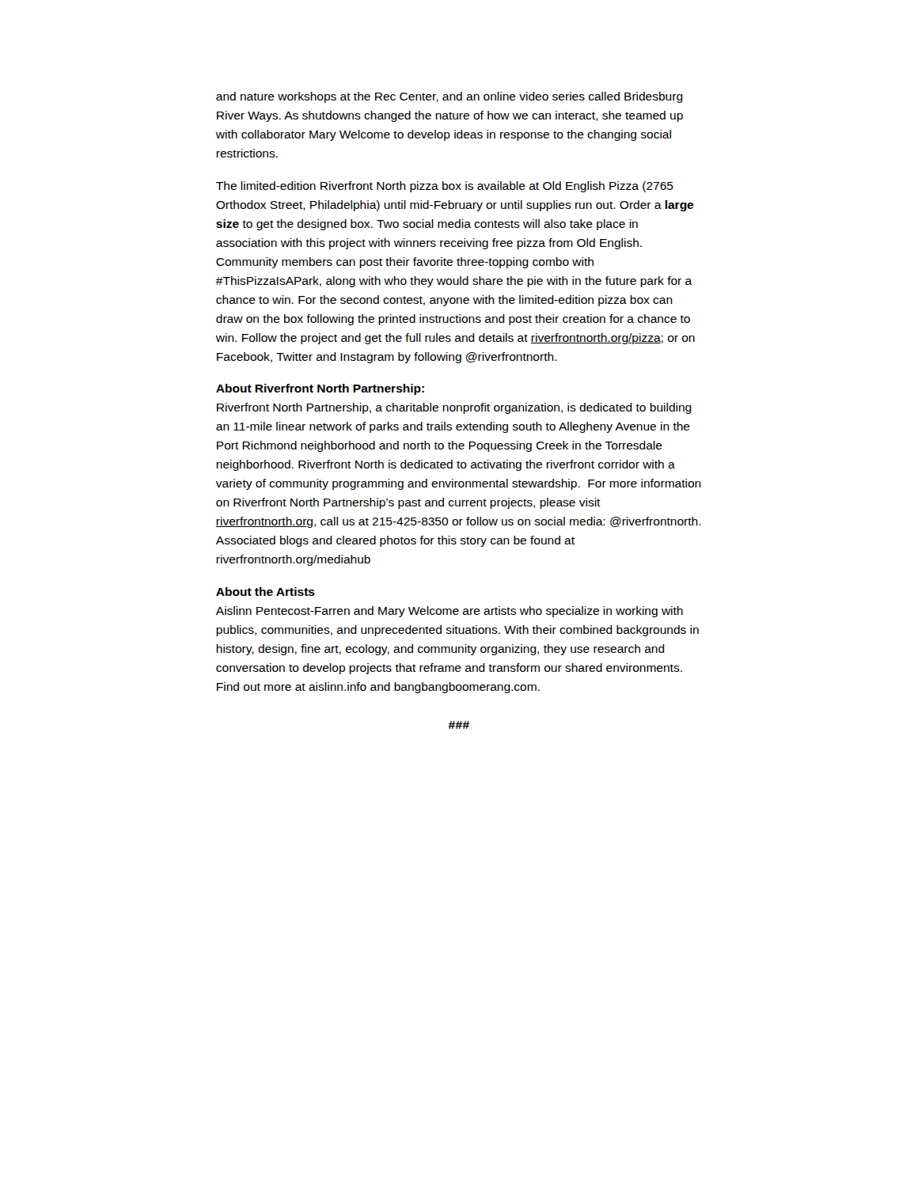and nature workshops at the Rec Center, and an online video series called Bridesburg River Ways. As shutdowns changed the nature of how we can interact, she teamed up with collaborator Mary Welcome to develop ideas in response to the changing social restrictions.
The limited-edition Riverfront North pizza box is available at Old English Pizza (2765 Orthodox Street, Philadelphia) until mid-February or until supplies run out. Order a large size to get the designed box. Two social media contests will also take place in association with this project with winners receiving free pizza from Old English. Community members can post their favorite three-topping combo with #ThisPizzaIsAPark, along with who they would share the pie with in the future park for a chance to win. For the second contest, anyone with the limited-edition pizza box can draw on the box following the printed instructions and post their creation for a chance to win. Follow the project and get the full rules and details at riverfrontnorth.org/pizza; or on Facebook, Twitter and Instagram by following @riverfrontnorth.
About Riverfront North Partnership:
Riverfront North Partnership, a charitable nonprofit organization, is dedicated to building an 11-mile linear network of parks and trails extending south to Allegheny Avenue in the Port Richmond neighborhood and north to the Poquessing Creek in the Torresdale neighborhood. Riverfront North is dedicated to activating the riverfront corridor with a variety of community programming and environmental stewardship. For more information on Riverfront North Partnership’s past and current projects, please visit riverfrontnorth.org, call us at 215-425-8350 or follow us on social media: @riverfrontnorth. Associated blogs and cleared photos for this story can be found at riverfrontnorth.org/mediahub
About the Artists
Aislinn Pentecost-Farren and Mary Welcome are artists who specialize in working with publics, communities, and unprecedented situations. With their combined backgrounds in history, design, fine art, ecology, and community organizing, they use research and conversation to develop projects that reframe and transform our shared environments. Find out more at aislinn.info and bangbangboomerang.com.
###